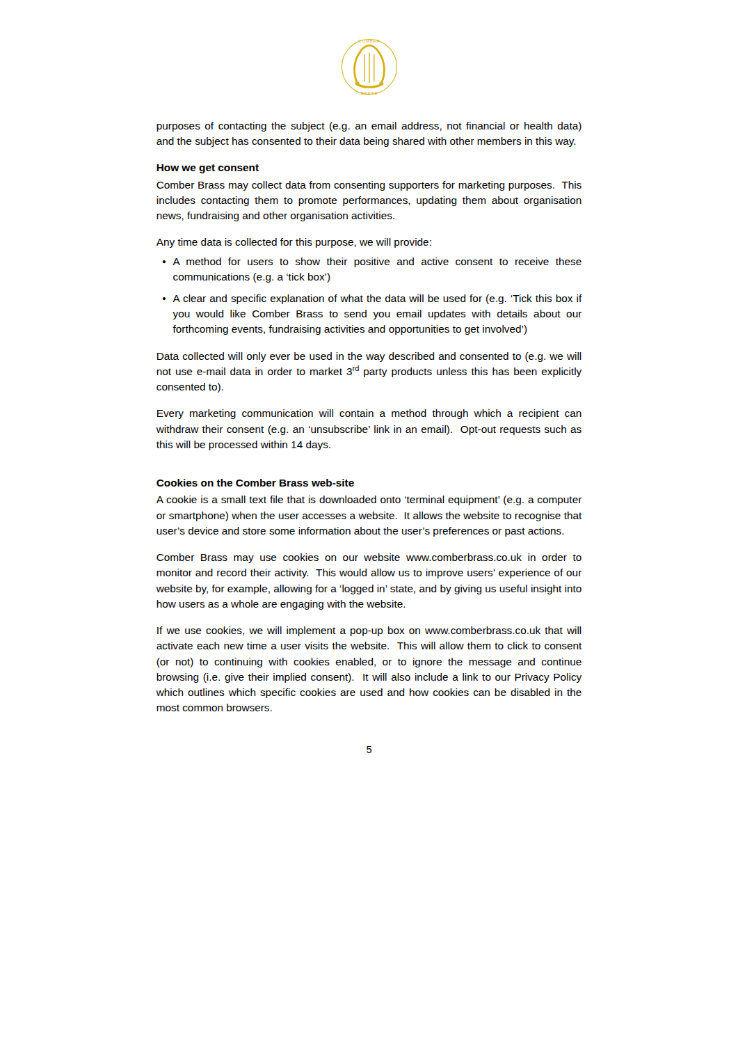COMBER BRASS
purposes of contacting the subject (e.g. an email address, not financial or health data) and the subject has consented to their data being shared with other members in this way.
How we get consent
Comber Brass may collect data from consenting supporters for marketing purposes. This includes contacting them to promote performances, updating them about organisation news, fundraising and other organisation activities.
Any time data is collected for this purpose, we will provide:
A method for users to show their positive and active consent to receive these communications (e.g. a ‘tick box’)
A clear and specific explanation of what the data will be used for (e.g. ‘Tick this box if you would like Comber Brass to send you email updates with details about our forthcoming events, fundraising activities and opportunities to get involved’)
Data collected will only ever be used in the way described and consented to (e.g. we will not use e-mail data in order to market 3rd party products unless this has been explicitly consented to).
Every marketing communication will contain a method through which a recipient can withdraw their consent (e.g. an ‘unsubscribe’ link in an email). Opt-out requests such as this will be processed within 14 days.
Cookies on the Comber Brass web-site
A cookie is a small text file that is downloaded onto ‘terminal equipment’ (e.g. a computer or smartphone) when the user accesses a website. It allows the website to recognise that user’s device and store some information about the user’s preferences or past actions.
Comber Brass may use cookies on our website www.comberbrass.co.uk in order to monitor and record their activity. This would allow us to improve users’ experience of our website by, for example, allowing for a ‘logged in’ state, and by giving us useful insight into how users as a whole are engaging with the website.
If we use cookies, we will implement a pop-up box on www.comberbrass.co.uk that will activate each new time a user visits the website. This will allow them to click to consent (or not) to continuing with cookies enabled, or to ignore the message and continue browsing (i.e. give their implied consent). It will also include a link to our Privacy Policy which outlines which specific cookies are used and how cookies can be disabled in the most common browsers.
5